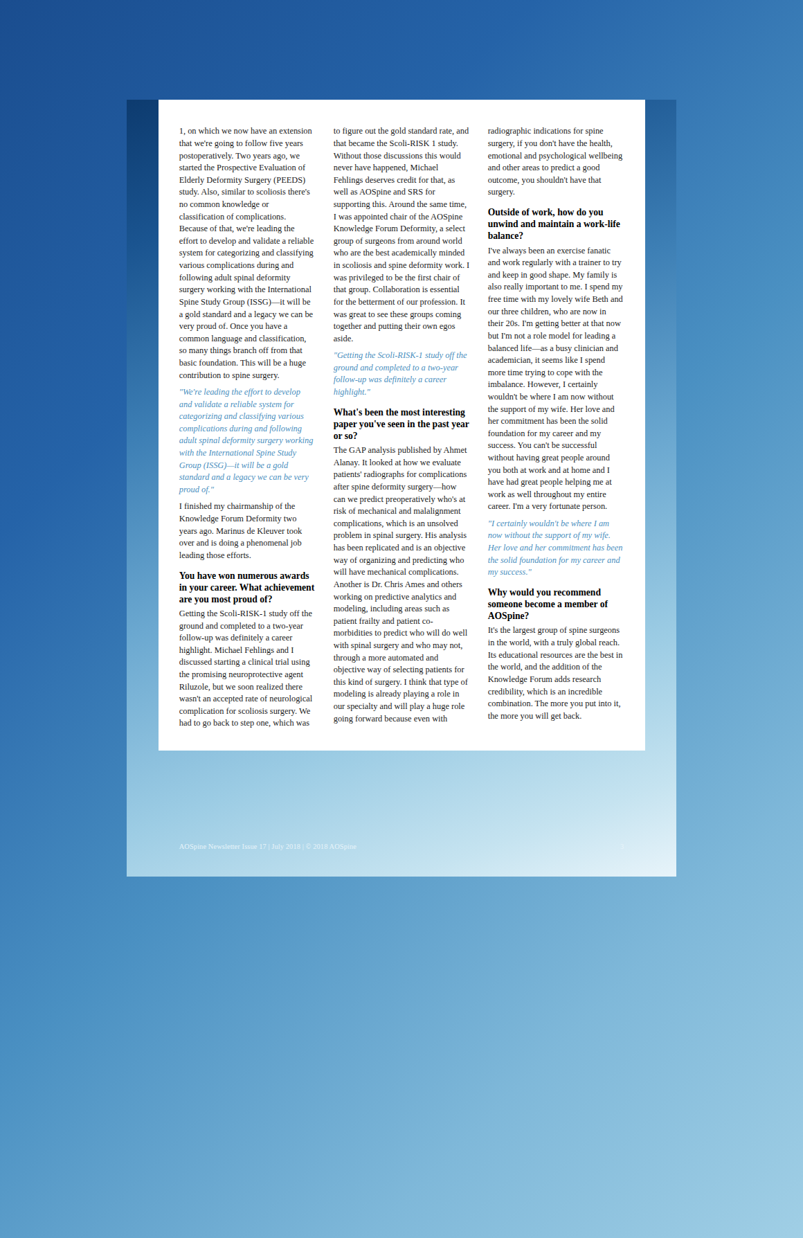1, on which we now have an extension that we're going to follow five years postoperatively. Two years ago, we started the Prospective Evaluation of Elderly Deformity Surgery (PEEDS) study. Also, similar to scoliosis there's no common knowledge or classification of complications. Because of that, we're leading the effort to develop and validate a reliable system for categorizing and classifying various complications during and following adult spinal deformity surgery working with the International Spine Study Group (ISSG)—it will be a gold standard and a legacy we can be very proud of. Once you have a common language and classification, so many things branch off from that basic foundation. This will be a huge contribution to spine surgery.
"We're leading the effort to develop and validate a reliable system for categorizing and classifying various complications during and following adult spinal deformity surgery working with the International Spine Study Group (ISSG)—it will be a gold standard and a legacy we can be very proud of."
I finished my chairmanship of the Knowledge Forum Deformity two years ago. Marinus de Kleuver took over and is doing a phenomenal job leading those efforts.
You have won numerous awards in your career. What achievement are you most proud of?
Getting the Scoli-RISK-1 study off the ground and completed to a two-year follow-up was definitely a career highlight. Michael Fehlings and I discussed starting a clinical trial using the promising neuroprotective agent Riluzole, but we soon realized there wasn't an accepted rate of neurological complication for scoliosis surgery. We had to go back to step one, which was to figure out the gold standard rate, and that became the Scoli-RISK 1 study. Without those discussions this would never have happened, Michael Fehlings deserves credit for that, as well as AOSpine and SRS for supporting this. Around the same time, I was appointed chair of the AOSpine Knowledge Forum Deformity, a select group of surgeons from around world who are the best academically minded in scoliosis and spine deformity work. I was privileged to be the first chair of that group. Collaboration is essential for the betterment of our profession. It was great to see these groups coming together and putting their own egos aside.
"Getting the Scoli-RISK-1 study off the ground and completed to a two-year follow-up was definitely a career highlight."
What's been the most interesting paper you've seen in the past year or so?
The GAP analysis published by Ahmet Alanay. It looked at how we evaluate patients' radiographs for complications after spine deformity surgery—how can we predict preoperatively who's at risk of mechanical and malalignment complications, which is an unsolved problem in spinal surgery. His analysis has been replicated and is an objective way of organizing and predicting who will have mechanical complications. Another is Dr. Chris Ames and others working on predictive analytics and modeling, including areas such as patient frailty and patient co-morbidities to predict who will do well with spinal surgery and who may not, through a more automated and objective way of selecting patients for this kind of surgery. I think that type of modeling is already playing a role in our specialty and will play a huge role going forward because even with radiographic indications for spine surgery, if you don't have the health, emotional and psychological wellbeing and other areas to predict a good outcome, you shouldn't have that surgery.
Outside of work, how do you unwind and maintain a work-life balance?
I've always been an exercise fanatic and work regularly with a trainer to try and keep in good shape. My family is also really important to me. I spend my free time with my lovely wife Beth and our three children, who are now in their 20s. I'm getting better at that now but I'm not a role model for leading a balanced life—as a busy clinician and academician, it seems like I spend more time trying to cope with the imbalance. However, I certainly wouldn't be where I am now without the support of my wife. Her love and her commitment has been the solid foundation for my career and my success. You can't be successful without having great people around you both at work and at home and I have had great people helping me at work as well throughout my entire career. I'm a very fortunate person.
"I certainly wouldn't be where I am now without the support of my wife. Her love and her commitment has been the solid foundation for my career and my success."
Why would you recommend someone become a member of AOSpine?
It's the largest group of spine surgeons in the world, with a truly global reach. Its educational resources are the best in the world, and the addition of the Knowledge Forum adds research credibility, which is an incredible combination. The more you put into it, the more you will get back.
AOSpine Newsletter Issue 17 | July 2018 | © 2018 AOSpine
3